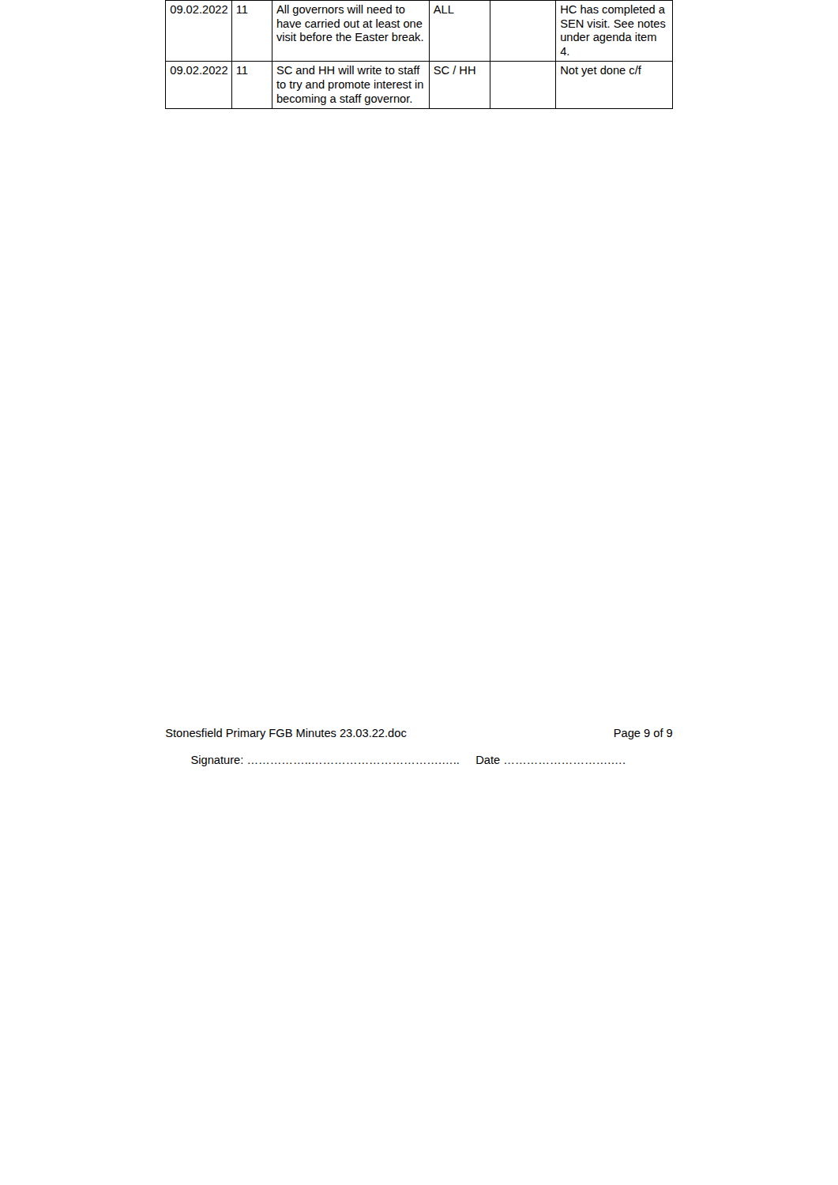| 09.02.2022 | 11 | All governors will need to have carried out at least one visit before the Easter break. | ALL | | HC has completed a SEN visit. See notes under agenda item 4. |
| 09.02.2022 | 11 | SC and HH will write to staff to try and promote interest in becoming a staff governor. | SC / HH | | Not yet done c/f |
Stonesfield Primary FGB Minutes 23.03.22.doc Page 9 of 9
Signature: ……………..…………………………….….. Date ……………………….….